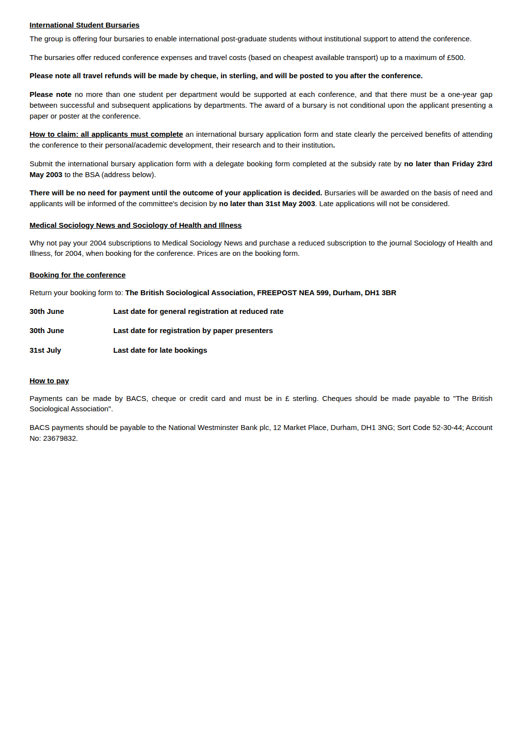International Student Bursaries
The group is offering four bursaries to enable international post-graduate students without institutional support to attend the conference.
The bursaries offer reduced conference expenses and travel costs (based on cheapest available transport) up to a maximum of £500.
Please note all travel refunds will be made by cheque, in sterling, and will be posted to you after the conference.
Please note no more than one student per department would be supported at each conference, and that there must be a one-year gap between successful and subsequent applications by departments. The award of a bursary is not conditional upon the applicant presenting a paper or poster at the conference.
How to claim: all applicants must complete an international bursary application form and state clearly the perceived benefits of attending the conference to their personal/academic development, their research and to their institution.
Submit the international bursary application form with a delegate booking form completed at the subsidy rate by no later than Friday 23rd May 2003 to the BSA (address below).
There will be no need for payment until the outcome of your application is decided. Bursaries will be awarded on the basis of need and applicants will be informed of the committee's decision by no later than 31st May 2003. Late applications will not be considered.
Medical Sociology News and Sociology of Health and Illness
Why not pay your 2004 subscriptions to Medical Sociology News and purchase a reduced subscription to the journal Sociology of Health and Illness, for 2004, when booking for the conference. Prices are on the booking form.
Booking for the conference
Return your booking form to: The British Sociological Association, FREEPOST NEA 599, Durham, DH1 3BR
| 30th June | Last date for general registration at reduced rate |
| 30th June | Last date for registration by paper presenters |
| 31st July | Last date for late bookings |
How to pay
Payments can be made by BACS, cheque or credit card and must be in £ sterling. Cheques should be made payable to "The British Sociological Association".
BACS payments should be payable to the National Westminster Bank plc, 12 Market Place, Durham, DH1 3NG; Sort Code 52-30-44; Account No: 23679832.